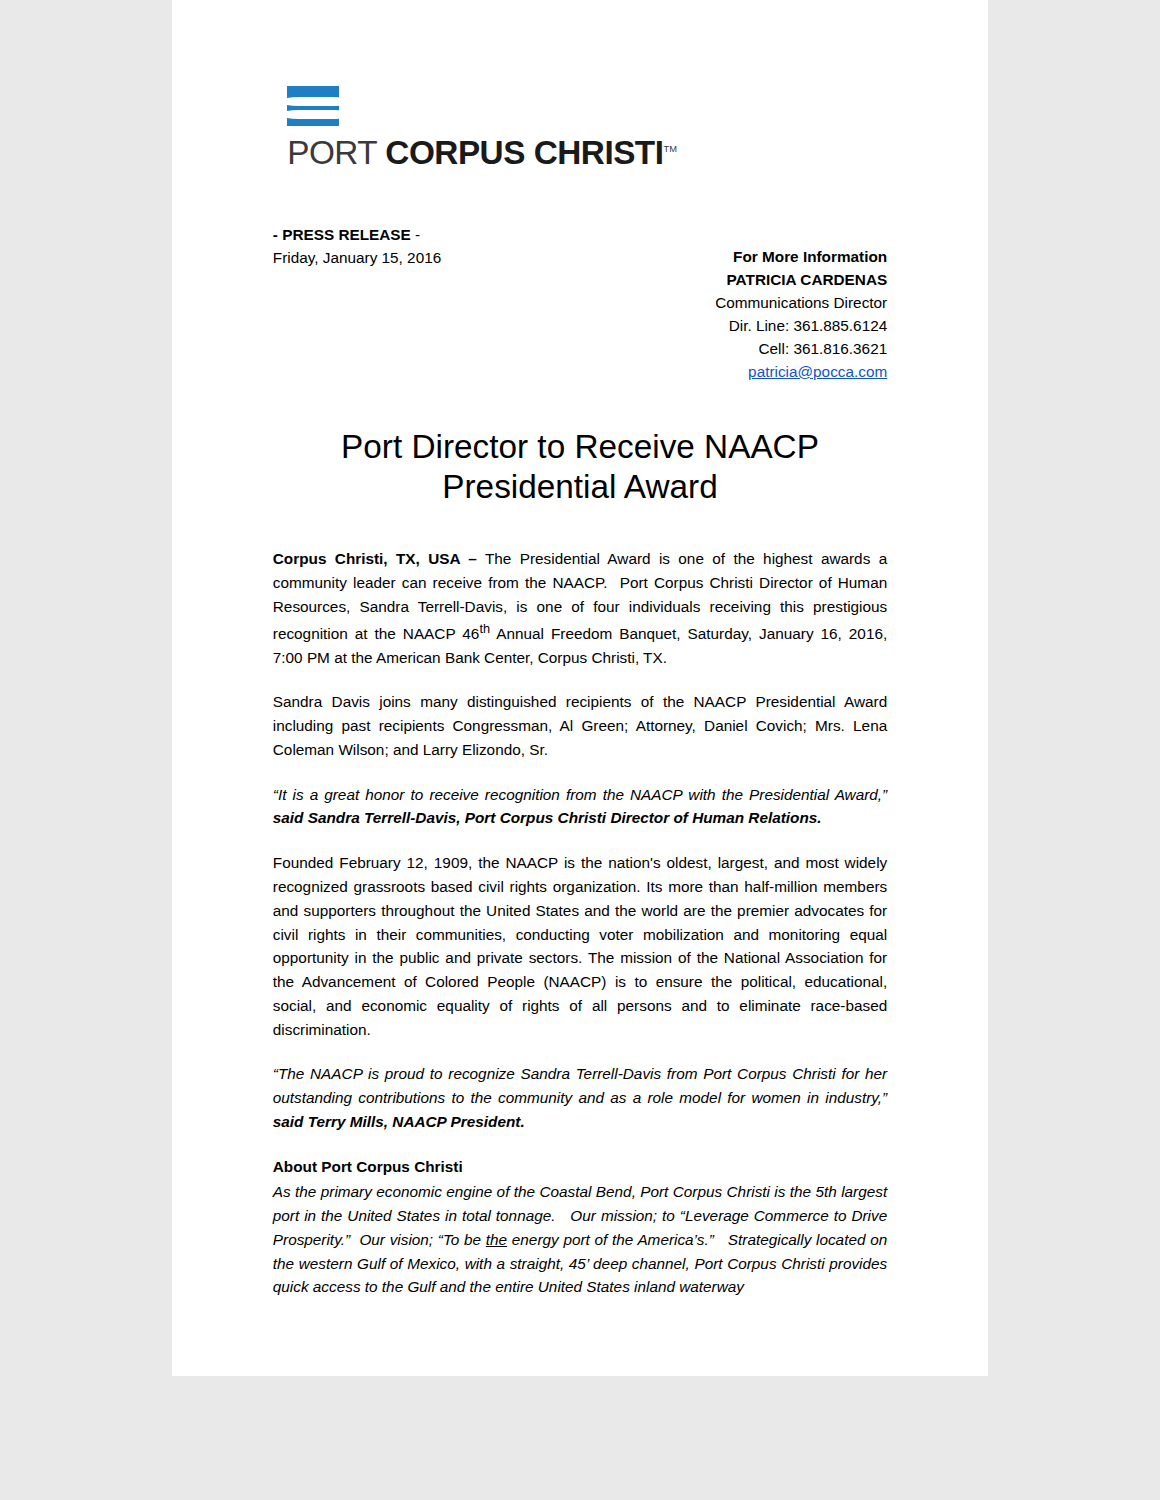PORT CORPUS CHRISTITM
- PRESS RELEASE -
Friday, January 15, 2016
For More Information
PATRICIA CARDENAS
Communications Director
Dir. Line: 361.885.6124
Cell: 361.816.3621
patricia@pocca.com
Port Director to Receive NAACP Presidential Award
Corpus Christi, TX, USA – The Presidential Award is one of the highest awards a community leader can receive from the NAACP. Port Corpus Christi Director of Human Resources, Sandra Terrell-Davis, is one of four individuals receiving this prestigious recognition at the NAACP 46th Annual Freedom Banquet, Saturday, January 16, 2016, 7:00 PM at the American Bank Center, Corpus Christi, TX.
Sandra Davis joins many distinguished recipients of the NAACP Presidential Award including past recipients Congressman, Al Green; Attorney, Daniel Covich; Mrs. Lena Coleman Wilson; and Larry Elizondo, Sr.
“It is a great honor to receive recognition from the NAACP with the Presidential Award,” said Sandra Terrell-Davis, Port Corpus Christi Director of Human Relations.
Founded February 12, 1909, the NAACP is the nation's oldest, largest, and most widely recognized grassroots based civil rights organization. Its more than half-million members and supporters throughout the United States and the world are the premier advocates for civil rights in their communities, conducting voter mobilization and monitoring equal opportunity in the public and private sectors. The mission of the National Association for the Advancement of Colored People (NAACP) is to ensure the political, educational, social, and economic equality of rights of all persons and to eliminate race-based discrimination.
“The NAACP is proud to recognize Sandra Terrell-Davis from Port Corpus Christi for her outstanding contributions to the community and as a role model for women in industry,” said Terry Mills, NAACP President.
About Port Corpus Christi
As the primary economic engine of the Coastal Bend, Port Corpus Christi is the 5th largest port in the United States in total tonnage. Our mission; to “Leverage Commerce to Drive Prosperity.” Our vision; “To be the energy port of the America’s.” Strategically located on the western Gulf of Mexico, with a straight, 45’ deep channel, Port Corpus Christi provides quick access to the Gulf and the entire United States inland waterway